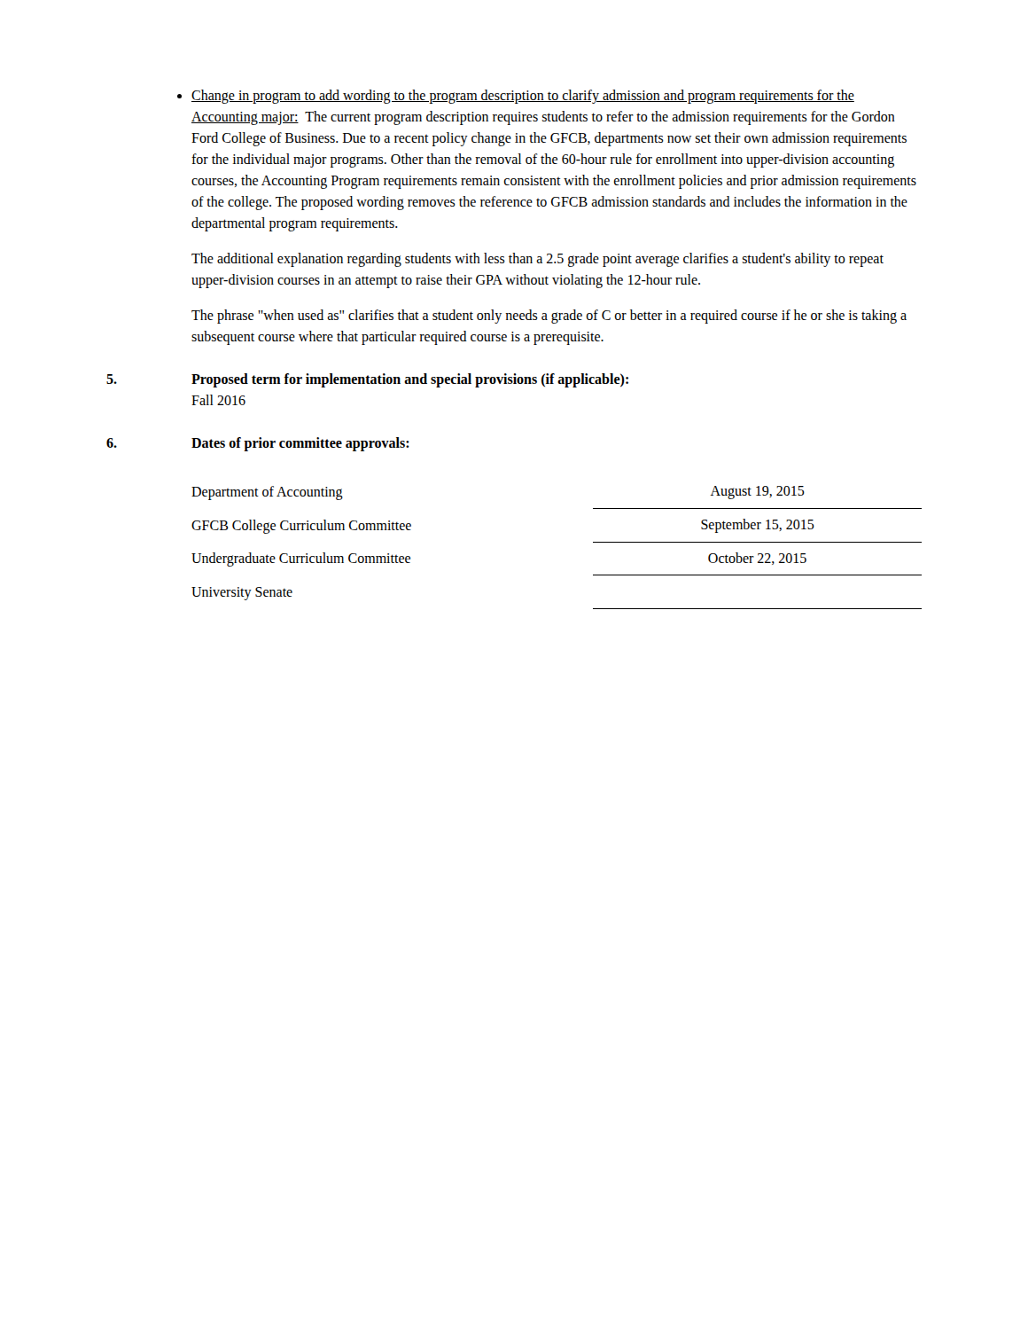Change in program to add wording to the program description to clarify admission and program requirements for the Accounting major: The current program description requires students to refer to the admission requirements for the Gordon Ford College of Business. Due to a recent policy change in the GFCB, departments now set their own admission requirements for the individual major programs. Other than the removal of the 60-hour rule for enrollment into upper-division accounting courses, the Accounting Program requirements remain consistent with the enrollment policies and prior admission requirements of the college. The proposed wording removes the reference to GFCB admission standards and includes the information in the departmental program requirements.
The additional explanation regarding students with less than a 2.5 grade point average clarifies a student's ability to repeat upper-division courses in an attempt to raise their GPA without violating the 12-hour rule.
The phrase "when used as" clarifies that a student only needs a grade of C or better in a required course if he or she is taking a subsequent course where that particular required course is a prerequisite.
5.
Proposed term for implementation and special provisions (if applicable):
Fall 2016
6.
Dates of prior committee approvals:
| Department of Accounting | August 19, 2015 |
| GFCB College Curriculum Committee | September 15, 2015 |
| Undergraduate Curriculum Committee | October 22, 2015 |
| University Senate | |